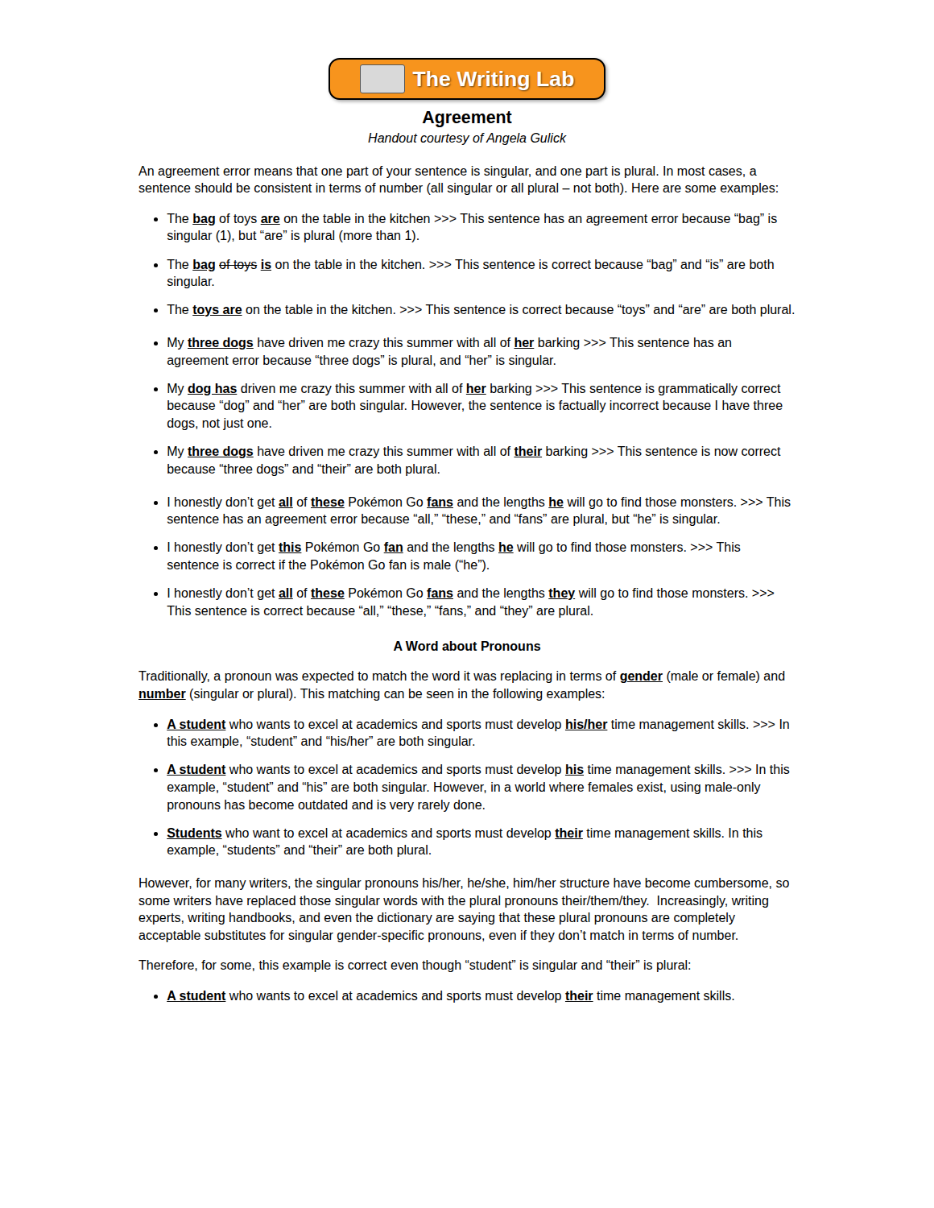The Writing Lab
Agreement
Handout courtesy of Angela Gulick
An agreement error means that one part of your sentence is singular, and one part is plural. In most cases, a sentence should be consistent in terms of number (all singular or all plural – not both). Here are some examples:
The bag of toys are on the table in the kitchen >>> This sentence has an agreement error because “bag” is singular (1), but “are” is plural (more than 1).
The bag of toys is on the table in the kitchen. >>> This sentence is correct because “bag” and “is” are both singular.
The toys are on the table in the kitchen. >>> This sentence is correct because “toys” and “are” are both plural.
My three dogs have driven me crazy this summer with all of her barking >>> This sentence has an agreement error because “three dogs” is plural, and “her” is singular.
My dog has driven me crazy this summer with all of her barking >>> This sentence is grammatically correct because “dog” and “her” are both singular. However, the sentence is factually incorrect because I have three dogs, not just one.
My three dogs have driven me crazy this summer with all of their barking >>> This sentence is now correct because “three dogs” and “their” are both plural.
I honestly don’t get all of these Pokémon Go fans and the lengths he will go to find those monsters. >>> This sentence has an agreement error because “all,” “these,” and “fans” are plural, but “he” is singular.
I honestly don’t get this Pokémon Go fan and the lengths he will go to find those monsters. >>> This sentence is correct if the Pokémon Go fan is male (“he”).
I honestly don’t get all of these Pokémon Go fans and the lengths they will go to find those monsters. >>> This sentence is correct because “all,” “these,” “fans,” and “they” are plural.
A Word about Pronouns
Traditionally, a pronoun was expected to match the word it was replacing in terms of gender (male or female) and number (singular or plural). This matching can be seen in the following examples:
A student who wants to excel at academics and sports must develop his/her time management skills. >>> In this example, “student” and “his/her” are both singular.
A student who wants to excel at academics and sports must develop his time management skills. >>> In this example, “student” and “his” are both singular. However, in a world where females exist, using male-only pronouns has become outdated and is very rarely done.
Students who want to excel at academics and sports must develop their time management skills. In this example, “students” and “their” are both plural.
However, for many writers, the singular pronouns his/her, he/she, him/her structure have become cumbersome, so some writers have replaced those singular words with the plural pronouns their/them/they. Increasingly, writing experts, writing handbooks, and even the dictionary are saying that these plural pronouns are completely acceptable substitutes for singular gender-specific pronouns, even if they don’t match in terms of number.
Therefore, for some, this example is correct even though “student” is singular and “their” is plural:
A student who wants to excel at academics and sports must develop their time management skills.